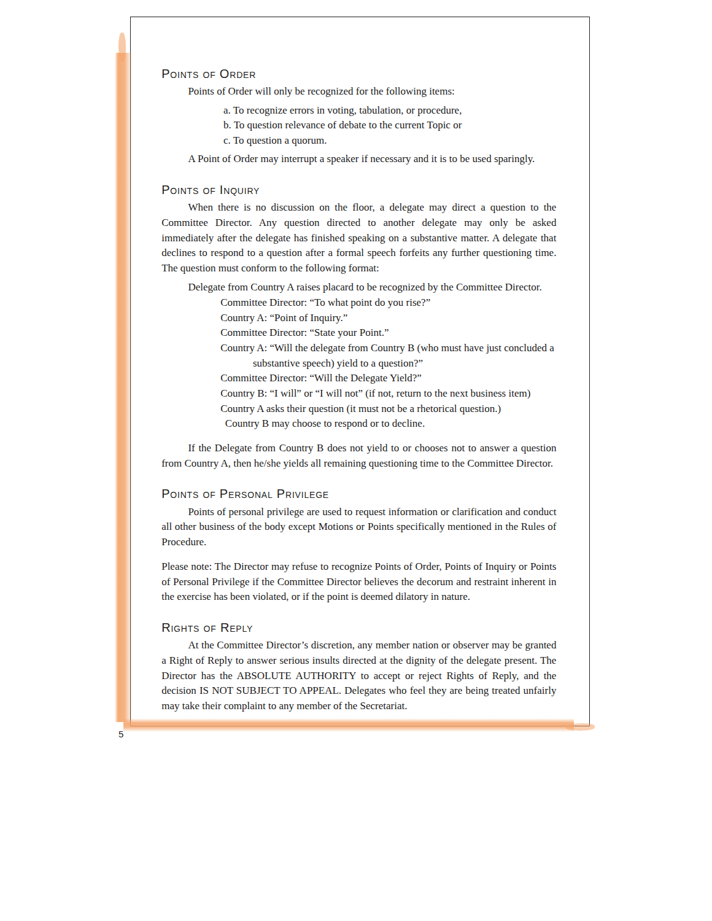Points of Order
Points of Order will only be recognized for the following items:
a. To recognize errors in voting, tabulation, or procedure,
b. To question relevance of debate to the current Topic or
c. To question a quorum.
A Point of Order may interrupt a speaker if necessary and it is to be used sparingly.
Points of Inquiry
When there is no discussion on the floor, a delegate may direct a question to the Committee Director. Any question directed to another delegate may only be asked immediately after the delegate has finished speaking on a substantive matter. A delegate that declines to respond to a question after a formal speech forfeits any further questioning time. The question must conform to the following format:
Delegate from Country A raises placard to be recognized by the Committee Director.
Committee Director: “To what point do you rise?”
Country A: “Point of Inquiry.”
Committee Director: “State your Point.”
Country A: “Will the delegate from Country B (who must have just concluded a
substantive speech) yield to a question?”
Committee Director: “Will the Delegate Yield?”
Country B: “I will” or “I will not” (if not, return to the next business item)
Country A asks their question (it must not be a rhetorical question.)
Country B may choose to respond or to decline.
If the Delegate from Country B does not yield to or chooses not to answer a question from Country A, then he/she yields all remaining questioning time to the Committee Director.
Points of Personal Privilege
Points of personal privilege are used to request information or clarification and conduct all other business of the body except Motions or Points specifically mentioned in the Rules of Procedure.
Please note: The Director may refuse to recognize Points of Order, Points of Inquiry or Points of Personal Privilege if the Committee Director believes the decorum and restraint inherent in the exercise has been violated, or if the point is deemed dilatory in nature.
Rights of Reply
At the Committee Director’s discretion, any member nation or observer may be granted a Right of Reply to answer serious insults directed at the dignity of the delegate present. The Director has the ABSOLUTE AUTHORITY to accept or reject Rights of Reply, and the decision IS NOT SUBJECT TO APPEAL. Delegates who feel they are being treated unfairly may take their complaint to any member of the Secretariat.
5